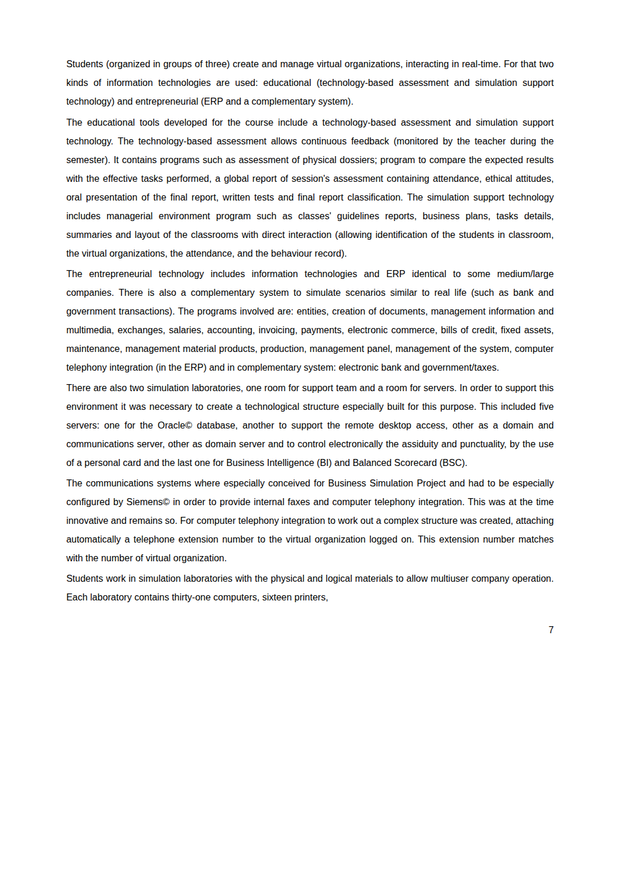Students (organized in groups of three) create and manage virtual organizations, interacting in real-time. For that two kinds of information technologies are used: educational (technology-based assessment and simulation support technology) and entrepreneurial (ERP and a complementary system).
The educational tools developed for the course include a technology-based assessment and simulation support technology. The technology-based assessment allows continuous feedback (monitored by the teacher during the semester). It contains programs such as assessment of physical dossiers; program to compare the expected results with the effective tasks performed, a global report of session's assessment containing attendance, ethical attitudes, oral presentation of the final report, written tests and final report classification. The simulation support technology includes managerial environment program such as classes' guidelines reports, business plans, tasks details, summaries and layout of the classrooms with direct interaction (allowing identification of the students in classroom, the virtual organizations, the attendance, and the behaviour record).
The entrepreneurial technology includes information technologies and ERP identical to some medium/large companies. There is also a complementary system to simulate scenarios similar to real life (such as bank and government transactions). The programs involved are: entities, creation of documents, management information and multimedia, exchanges, salaries, accounting, invoicing, payments, electronic commerce, bills of credit, fixed assets, maintenance, management material products, production, management panel, management of the system, computer telephony integration (in the ERP) and in complementary system: electronic bank and government/taxes.
There are also two simulation laboratories, one room for support team and a room for servers. In order to support this environment it was necessary to create a technological structure especially built for this purpose. This included five servers: one for the Oracle© database, another to support the remote desktop access, other as a domain and communications server, other as domain server and to control electronically the assiduity and punctuality, by the use of a personal card and the last one for Business Intelligence (BI) and Balanced Scorecard (BSC).
The communications systems where especially conceived for Business Simulation Project and had to be especially configured by Siemens© in order to provide internal faxes and computer telephony integration. This was at the time innovative and remains so. For computer telephony integration to work out a complex structure was created, attaching automatically a telephone extension number to the virtual organization logged on. This extension number matches with the number of virtual organization.
Students work in simulation laboratories with the physical and logical materials to allow multiuser company operation. Each laboratory contains thirty-one computers, sixteen printers,
7